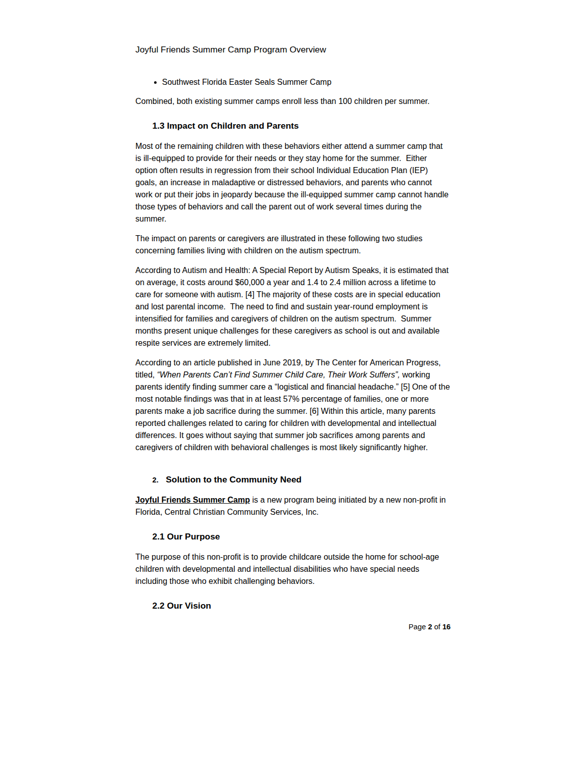Joyful Friends Summer Camp Program Overview
Southwest Florida Easter Seals Summer Camp
Combined, both existing summer camps enroll less than 100 children per summer.
1.3 Impact on Children and Parents
Most of the remaining children with these behaviors either attend a summer camp that is ill-equipped to provide for their needs or they stay home for the summer. Either option often results in regression from their school Individual Education Plan (IEP) goals, an increase in maladaptive or distressed behaviors, and parents who cannot work or put their jobs in jeopardy because the ill-equipped summer camp cannot handle those types of behaviors and call the parent out of work several times during the summer.
The impact on parents or caregivers are illustrated in these following two studies concerning families living with children on the autism spectrum.
According to Autism and Health: A Special Report by Autism Speaks, it is estimated that on average, it costs around $60,000 a year and 1.4 to 2.4 million across a lifetime to care for someone with autism. [4] The majority of these costs are in special education and lost parental income. The need to find and sustain year-round employment is intensified for families and caregivers of children on the autism spectrum. Summer months present unique challenges for these caregivers as school is out and available respite services are extremely limited.
According to an article published in June 2019, by The Center for American Progress, titled, “When Parents Can’t Find Summer Child Care, Their Work Suffers”, working parents identify finding summer care a “logistical and financial headache.” [5] One of the most notable findings was that in at least 57% percentage of families, one or more parents make a job sacrifice during the summer. [6] Within this article, many parents reported challenges related to caring for children with developmental and intellectual differences. It goes without saying that summer job sacrifices among parents and caregivers of children with behavioral challenges is most likely significantly higher.
2. Solution to the Community Need
Joyful Friends Summer Camp is a new program being initiated by a new non-profit in Florida, Central Christian Community Services, Inc.
2.1 Our Purpose
The purpose of this non-profit is to provide childcare outside the home for school-age children with developmental and intellectual disabilities who have special needs including those who exhibit challenging behaviors.
2.2 Our Vision
Page 2 of 16